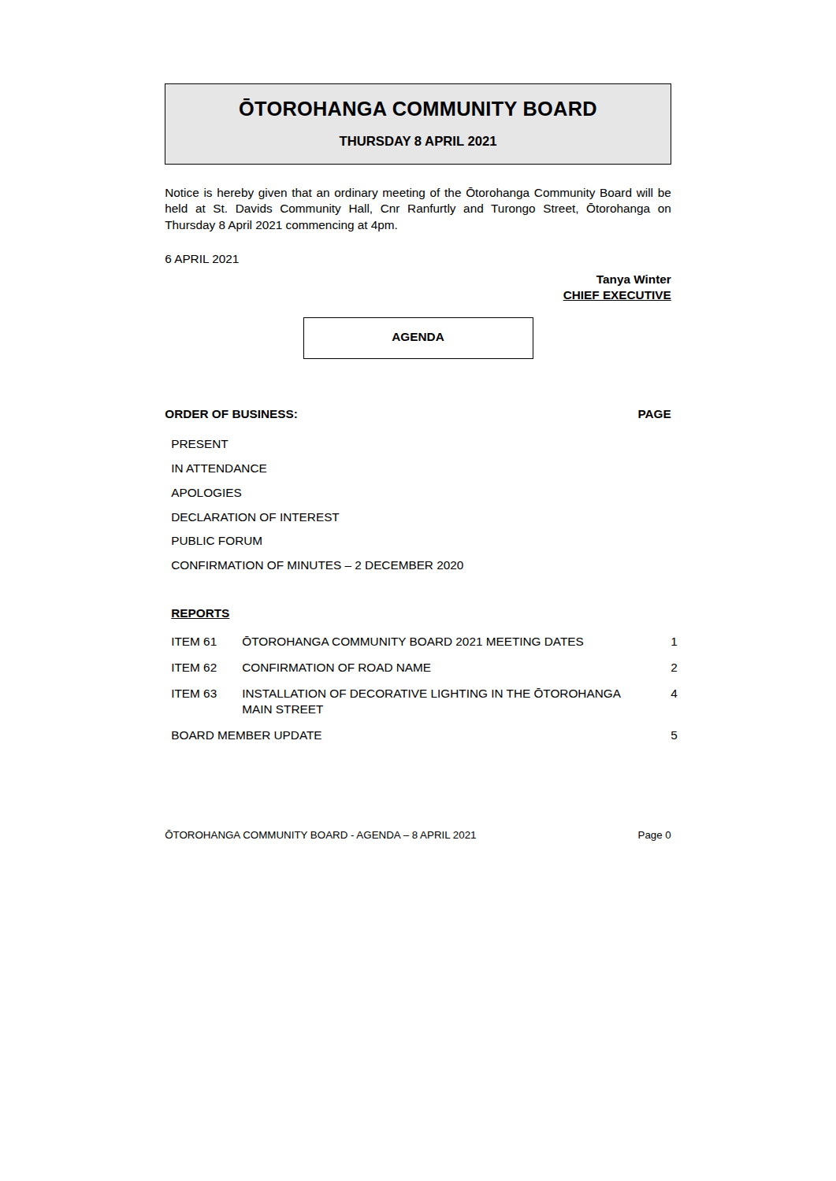ŌTOROHANGA COMMUNITY BOARD
THURSDAY 8 APRIL 2021
Notice is hereby given that an ordinary meeting of the Ōtorohanga Community Board will be held at St. Davids Community Hall, Cnr Ranfurtly and Turongo Street, Ōtorohanga on Thursday 8 April 2021 commencing at 4pm.
6 APRIL 2021
Tanya Winter
CHIEF EXECUTIVE
AGENDA
ORDER OF BUSINESS: PAGE
PRESENT
IN ATTENDANCE
APOLOGIES
DECLARATION OF INTEREST
PUBLIC FORUM
CONFIRMATION OF MINUTES – 2 DECEMBER 2020
REPORTS
| ITEM 61 | ŌTOROHANGA COMMUNITY BOARD 2021 MEETING DATES | 1 |
| ITEM 62 | CONFIRMATION OF ROAD NAME | 2 |
| ITEM 63 | INSTALLATION OF DECORATIVE LIGHTING IN THE ŌTOROHANGA MAIN STREET | 4 |
| BOARD MEMBER UPDATE | 5 |
ŌTOROHANGA COMMUNITY BOARD - AGENDA – 8 APRIL 2021 Page 0